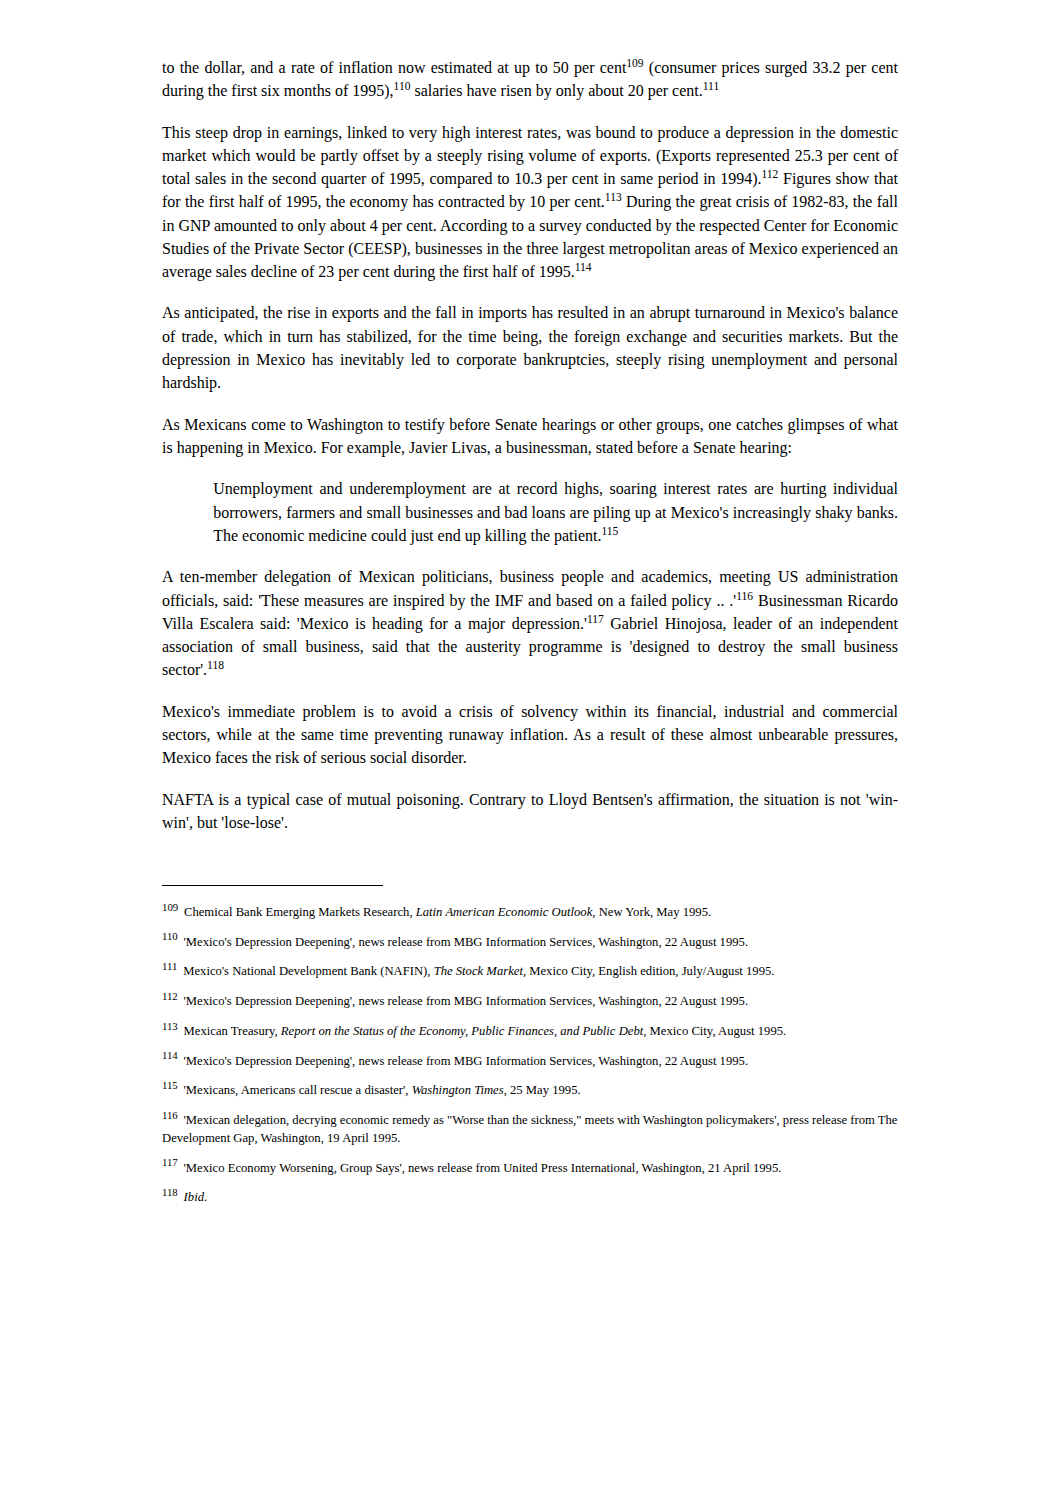to the dollar, and a rate of inflation now estimated at up to 50 per cent109 (consumer prices surged 33.2 per cent during the first six months of 1995),110 salaries have risen by only about 20 per cent.111
This steep drop in earnings, linked to very high interest rates, was bound to produce a depression in the domestic market which would be partly offset by a steeply rising volume of exports. (Exports represented 25.3 per cent of total sales in the second quarter of 1995, compared to 10.3 per cent in same period in 1994).112 Figures show that for the first half of 1995, the economy has contracted by 10 per cent.113 During the great crisis of 1982-83, the fall in GNP amounted to only about 4 per cent. According to a survey conducted by the respected Center for Economic Studies of the Private Sector (CEESP), businesses in the three largest metropolitan areas of Mexico experienced an average sales decline of 23 per cent during the first half of 1995.114
As anticipated, the rise in exports and the fall in imports has resulted in an abrupt turnaround in Mexico's balance of trade, which in turn has stabilized, for the time being, the foreign exchange and securities markets. But the depression in Mexico has inevitably led to corporate bankruptcies, steeply rising unemployment and personal hardship.
As Mexicans come to Washington to testify before Senate hearings or other groups, one catches glimpses of what is happening in Mexico. For example, Javier Livas, a businessman, stated before a Senate hearing:
Unemployment and underemployment are at record highs, soaring interest rates are hurting individual borrowers, farmers and small businesses and bad loans are piling up at Mexico's increasingly shaky banks. The economic medicine could just end up killing the patient.115
A ten-member delegation of Mexican politicians, business people and academics, meeting US administration officials, said: 'These measures are inspired by the IMF and based on a failed policy .. .'116 Businessman Ricardo Villa Escalera said: 'Mexico is heading for a major depression.'117 Gabriel Hinojosa, leader of an independent association of small business, said that the austerity programme is 'designed to destroy the small business sector'.118
Mexico's immediate problem is to avoid a crisis of solvency within its financial, industrial and commercial sectors, while at the same time preventing runaway inflation. As a result of these almost unbearable pressures, Mexico faces the risk of serious social disorder.
NAFTA is a typical case of mutual poisoning. Contrary to Lloyd Bentsen's affirmation, the situation is not 'win-win', but 'lose-lose'.
109 Chemical Bank Emerging Markets Research, Latin American Economic Outlook, New York, May 1995.
110 'Mexico's Depression Deepening', news release from MBG Information Services, Washington, 22 August 1995.
111 Mexico's National Development Bank (NAFIN), The Stock Market, Mexico City, English edition, July/August 1995.
112 'Mexico's Depression Deepening', news release from MBG Information Services, Washington, 22 August 1995.
113 Mexican Treasury, Report on the Status of the Economy, Public Finances, and Public Debt, Mexico City, August 1995.
114 'Mexico's Depression Deepening', news release from MBG Information Services, Washington, 22 August 1995.
115 'Mexicans, Americans call rescue a disaster', Washington Times, 25 May 1995.
116 'Mexican delegation, decrying economic remedy as "Worse than the sickness," meets with Washington policymakers', press release from The Development Gap, Washington, 19 April 1995.
117 'Mexico Economy Worsening, Group Says', news release from United Press International, Washington, 21 April 1995.
118 Ibid.